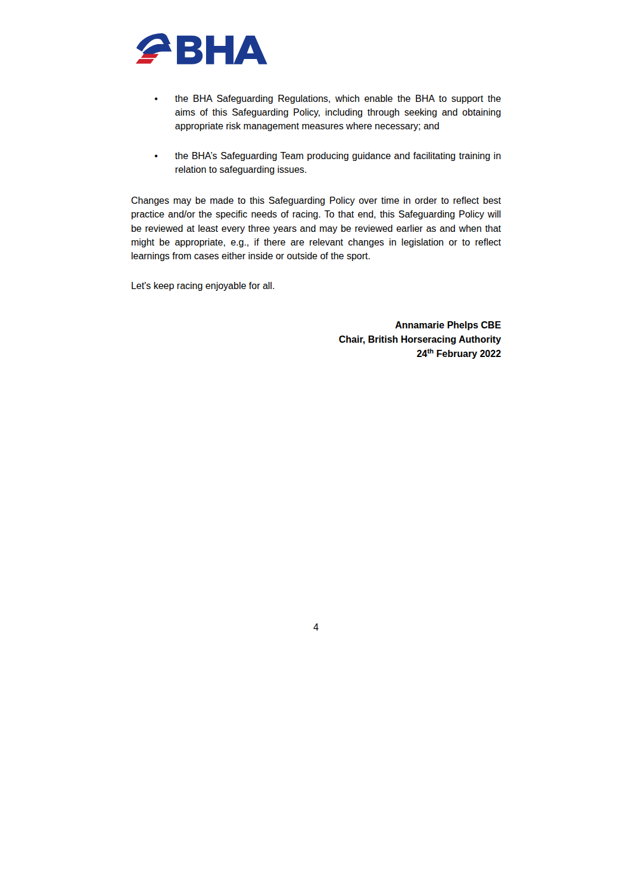the BHA Safeguarding Regulations, which enable the BHA to support the aims of this Safeguarding Policy, including through seeking and obtaining appropriate risk management measures where necessary; and
the BHA’s Safeguarding Team producing guidance and facilitating training in relation to safeguarding issues.
Changes may be made to this Safeguarding Policy over time in order to reflect best practice and/or the specific needs of racing. To that end, this Safeguarding Policy will be reviewed at least every three years and may be reviewed earlier as and when that might be appropriate, e.g., if there are relevant changes in legislation or to reflect learnings from cases either inside or outside of the sport.
Let's keep racing enjoyable for all.
Annamarie Phelps CBE
Chair, British Horseracing Authority
24th February 2022
4